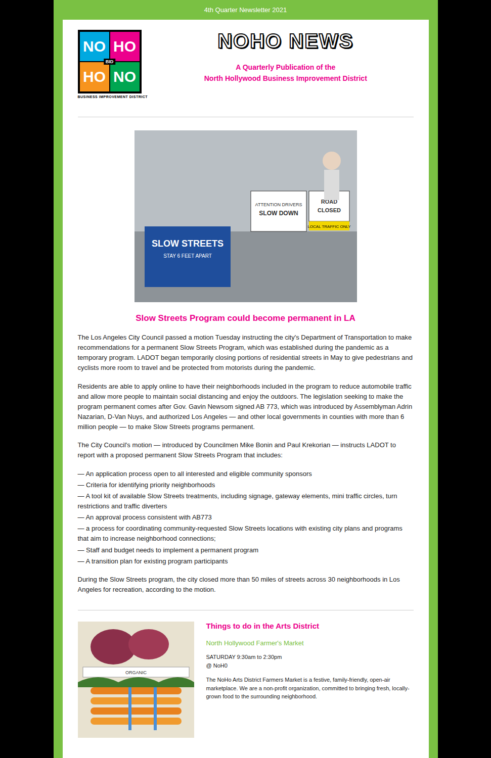4th Quarter Newsletter 2021
NO
HO
HO
NO
BID
BUSINESS IMPROVEMENT DISTRICT
NOHO NEWS
A Quarterly Publication of the
North Hollywood Business Improvement District
Slow Streets Program could become permanent in LA
The Los Angeles City Council passed a motion Tuesday instructing the city's Department of Transportation to make recommendations for a permanent Slow Streets Program, which was established during the pandemic as a temporary program. LADOT began temporarily closing portions of residential streets in May to give pedestrians and cyclists more room to travel and be protected from motorists during the pandemic.
Residents are able to apply online to have their neighborhoods included in the program to reduce automobile traffic and allow more people to maintain social distancing and enjoy the outdoors. The legislation seeking to make the program permanent comes after Gov. Gavin Newsom signed AB 773, which was introduced by Assemblyman Adrin Nazarian, D-Van Nuys, and authorized Los Angeles — and other local governments in counties with more than 6 million people — to make Slow Streets programs permanent.
The City Council's motion — introduced by Councilmen Mike Bonin and Paul Krekorian — instructs LADOT to report with a proposed permanent Slow Streets Program that includes:
— An application process open to all interested and eligible community sponsors
— Criteria for identifying priority neighborhoods
— A tool kit of available Slow Streets treatments, including signage, gateway elements, mini traffic circles, turn restrictions and traffic diverters
— An approval process consistent with AB773
— a process for coordinating community-requested Slow Streets locations with existing city plans and programs that aim to increase neighborhood connections;
— Staff and budget needs to implement a permanent program
— A transition plan for existing program participants
During the Slow Streets program, the city closed more than 50 miles of streets across 30 neighborhoods in Los Angeles for recreation, according to the motion.
Things to do in the Arts District
North Hollywood Farmer's Market
SATURDAY 9:30am to 2:30pm
@ NoH0
The NoHo Arts District Farmers Market is a festive, family-friendly, open-air marketplace. We are a non-profit organization, committed to bringing fresh, locally-grown food to the surrounding neighborhood.